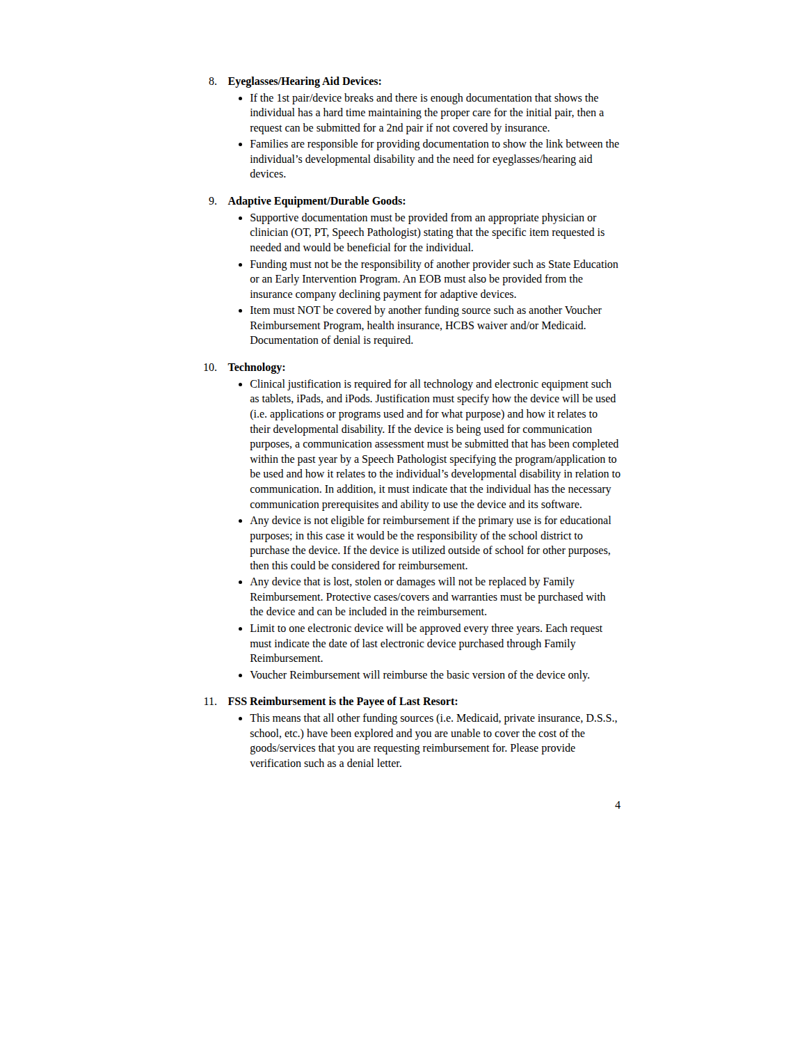Eyeglasses/Hearing Aid Devices:
If the 1st pair/device breaks and there is enough documentation that shows the individual has a hard time maintaining the proper care for the initial pair, then a request can be submitted for a 2nd pair if not covered by insurance.
Families are responsible for providing documentation to show the link between the individual’s developmental disability and the need for eyeglasses/hearing aid devices.
Adaptive Equipment/Durable Goods:
Supportive documentation must be provided from an appropriate physician or clinician (OT, PT, Speech Pathologist) stating that the specific item requested is needed and would be beneficial for the individual.
Funding must not be the responsibility of another provider such as State Education or an Early Intervention Program. An EOB must also be provided from the insurance company declining payment for adaptive devices.
Item must NOT be covered by another funding source such as another Voucher Reimbursement Program, health insurance, HCBS waiver and/or Medicaid. Documentation of denial is required.
Technology:
Clinical justification is required for all technology and electronic equipment such as tablets, iPads, and iPods. Justification must specify how the device will be used (i.e. applications or programs used and for what purpose) and how it relates to their developmental disability. If the device is being used for communication purposes, a communication assessment must be submitted that has been completed within the past year by a Speech Pathologist specifying the program/application to be used and how it relates to the individual’s developmental disability in relation to communication. In addition, it must indicate that the individual has the necessary communication prerequisites and ability to use the device and its software.
Any device is not eligible for reimbursement if the primary use is for educational purposes; in this case it would be the responsibility of the school district to purchase the device. If the device is utilized outside of school for other purposes, then this could be considered for reimbursement.
Any device that is lost, stolen or damages will not be replaced by Family Reimbursement. Protective cases/covers and warranties must be purchased with the device and can be included in the reimbursement.
Limit to one electronic device will be approved every three years. Each request must indicate the date of last electronic device purchased through Family Reimbursement.
Voucher Reimbursement will reimburse the basic version of the device only.
FSS Reimbursement is the Payee of Last Resort:
This means that all other funding sources (i.e. Medicaid, private insurance, D.S.S., school, etc.) have been explored and you are unable to cover the cost of the goods/services that you are requesting reimbursement for. Please provide verification such as a denial letter.
4